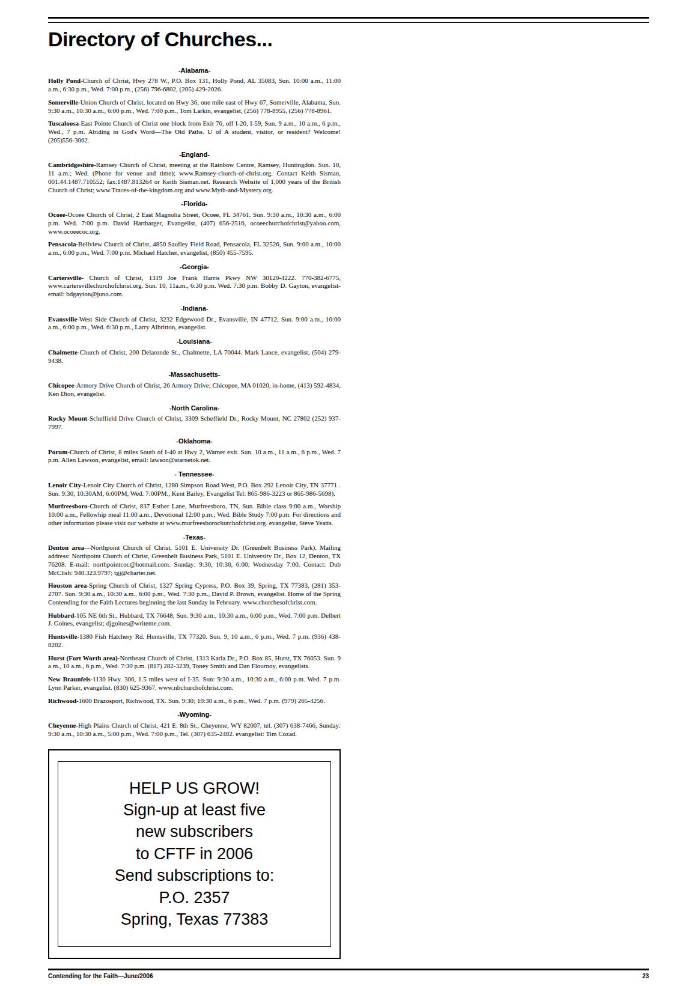Directory of Churches...
-Alabama-
Holly Pond-Church of Christ, Hwy 278 W., P.O. Box 131, Holly Pond, AL 35083, Sun. 10:00 a.m., 11:00 a.m., 6:30 p.m., Wed. 7:00 p.m., (256) 796-6802, (205) 429-2026.
Somerville-Union Church of Christ, located on Hwy 36, one mile east of Hwy 67, Somerville, Alabama, Sun. 9:30 a.m., 10:30 a.m., 6:00 p.m., Wed. 7:00 p.m., Tom Larkin, evangelist, (256) 778-8955, (256) 778-8961.
Tuscaloosa-East Pointe Church of Christ one block from Exit 76, off I-20, I-59, Sun. 9 a.m., 10 a.m., 6 p.m., Wed., 7 p.m. Abiding in God's Word—The Old Paths. U of A student, visitor, or resident? Welcome! (205)556-3062.
-England-
Cambridgeshire-Ramsey Church of Christ, meeting at the Rainbow Centre, Ramsey, Huntingdon. Sun. 10, 11 a.m.; Wed. (Phone for venue and time); www.Ramsey-church-of-christ.org. Contact Keith Sisman, 001.44.1487.710552; fax:1487.813264 or Keith Sisman.net. Research Website of 1,000 years of the British Church of Christ; www.Traces-of-the-kingdom.org and www.Myth-and-Mystery.org.
-Florida-
Ocoee-Ocoee Church of Christ, 2 East Magnolia Street, Ocoee, FL 34761. Sun. 9:30 a.m., 10:30 a.m., 6:00 p.m. Wed. 7:00 p.m. David Hartbarger, Evangelist, (407) 656-2516, ocoeechurchofchrist@yahoo.com, www.ocoeecoc.org.
Pensacola-Bellview Church of Christ, 4850 Saufley Field Road, Pensacola, FL 32526, Sun. 9:00 a.m., 10:00 a.m., 6:00 p.m., Wed. 7:00 p.m. Michael Hatcher, evangelist, (850) 455-7595.
-Georgia-
Cartersville- Church of Christ, 1319 Joe Frank Harris Pkwy NW 30120-4222. 770-382-6775, www.cartersvillechurchofchrist.org. Sun. 10, 11a.m., 6:30 p.m. Wed. 7:30 p.m. Bobby D. Gayton, evangelist- email: bdgayton@juno.com.
-Indiana-
Evansville-West Side Church of Christ, 3232 Edgewood Dr., Evansville, IN 47712, Sun. 9:00 a.m., 10:00 a.m., 6:00 p.m., Wed. 6:30 p.m., Larry Albritton, evangelist.
-Louisiana-
Chalmette-Church of Christ, 200 Delaronde St., Chalmette, LA 70044. Mark Lance, evangelist, (504) 279-9438.
-Massachusetts-
Chicopee-Armory Drive Church of Christ, 26 Armory Drive; Chicopee, MA 01020, in-home, (413) 592-4834, Ken Dion, evangelist.
-North Carolina-
Rocky Mount-Scheffield Drive Church of Christ, 3309 Scheffield Dr., Rocky Mount, NC 27802 (252) 937-7997.
-Oklahoma-
Porum-Church of Christ, 8 miles South of I-40 at Hwy 2, Warner exit. Sun. 10 a.m., 11 a.m., 6 p.m., Wed. 7 p.m. Allen Lawson, evangelist, email: lawson@starnetok.net.
- Tennessee-
Lenoir City-Lenoir City Church of Christ, 1280 Simpson Road West, P.O. Box 292 Lenoir City, TN 37771 . Sun. 9:30, 10:30AM, 6:00PM, Wed. 7:00PM., Kent Bailey, Evangelist Tel: 865-986-3223 or 865-986-5698).
Murfreesboro-Church of Christ, 837 Esther Lane, Murfreesboro, TN, Sun. Bible class 9:00 a.m., Worship 10:00 a.m., Fellowhip meal 11:00 a.m., Devotional 12:00 p.m.; Wed. Bible Study 7:00 p.m. For directions and other information please visit our website at www.murfreesborochurchofchrist.org. evangelist, Steve Yeatts.
-Texas-
Denton area—Northpoint Church of Christ, 5101 E. University Dr. (Greenbelt Business Park). Mailing address: Northpoint Church of Christ, Greenbelt Business Park, 5101 E. University Dr., Box 12, Denton, TX 76208. E-mail: northpointcoc@hotmail.com. Sunday: 9:30, 10:30, 6:00; Wednesday 7:00. Contact: Dub McClish: 940.323.9797; tgj@charter.net.
Houston area-Spring Church of Christ, 1327 Spring Cypress, P.O. Box 39, Spring, TX 77383, (281) 353-2707. Sun. 9:30 a.m., 10:30 a.m., 6:00 p.m., Wed. 7:30 p.m., David P. Brown, evangelist. Home of the Spring Contending for the Faith Lectures beginning the last Sunday in February. www.churchesofchrist.com.
Hubbard-105 NE 6th St., Hubbard, TX 76648, Sun. 9:30 a.m., 10:30 a.m., 6:00 p.m., Wed. 7:00 p.m. Delbert J. Goines, evangelist; djgoines@writeme.com.
Huntsville-1380 Fish Hatchery Rd. Huntsville, TX 77320. Sun. 9, 10 a.m., 6 p.m., Wed. 7 p.m. (936) 438-8202.
Hurst (Fort Worth area)-Northeast Church of Christ, 1313 Karla Dr., P.O. Box 85, Hurst, TX 76053. Sun. 9 a.m., 10 a.m., 6 p.m., Wed. 7:30 p.m. (817) 282-3239, Toney Smith and Dan Flournoy, evangelists.
New Braunfels-1130 Hwy. 306, 1.5 miles west of I-35. Sun: 9:30 a.m., 10:30 a.m., 6:00 p.m. Wed. 7 p.m. Lynn Parker, evangelist. (830) 625-9367. www.nbchurchofchrist.com.
Richwood-1600 Brazosport, Richwood, TX. Sun. 9:30; 10:30 a.m., 6 p.m., Wed. 7 p.m. (979) 265-4256.
-Wyoming-
Cheyenne-High Plains Church of Christ, 421 E. 8th St., Cheyenne, WY 82007, tel. (307) 638-7466, Sunday: 9:30 a.m., 10:30 a.m., 5:00 p.m., Wed. 7:00 p.m., Tel. (307) 635-2482. evangelist: Tim Cozad.
HELP US GROW!
Sign-up at least five
new subscribers
to CFTF in 2006
Send subscriptions to:
P.O. 2357
Spring, Texas 77383
Contending for the Faith—June/2006
23